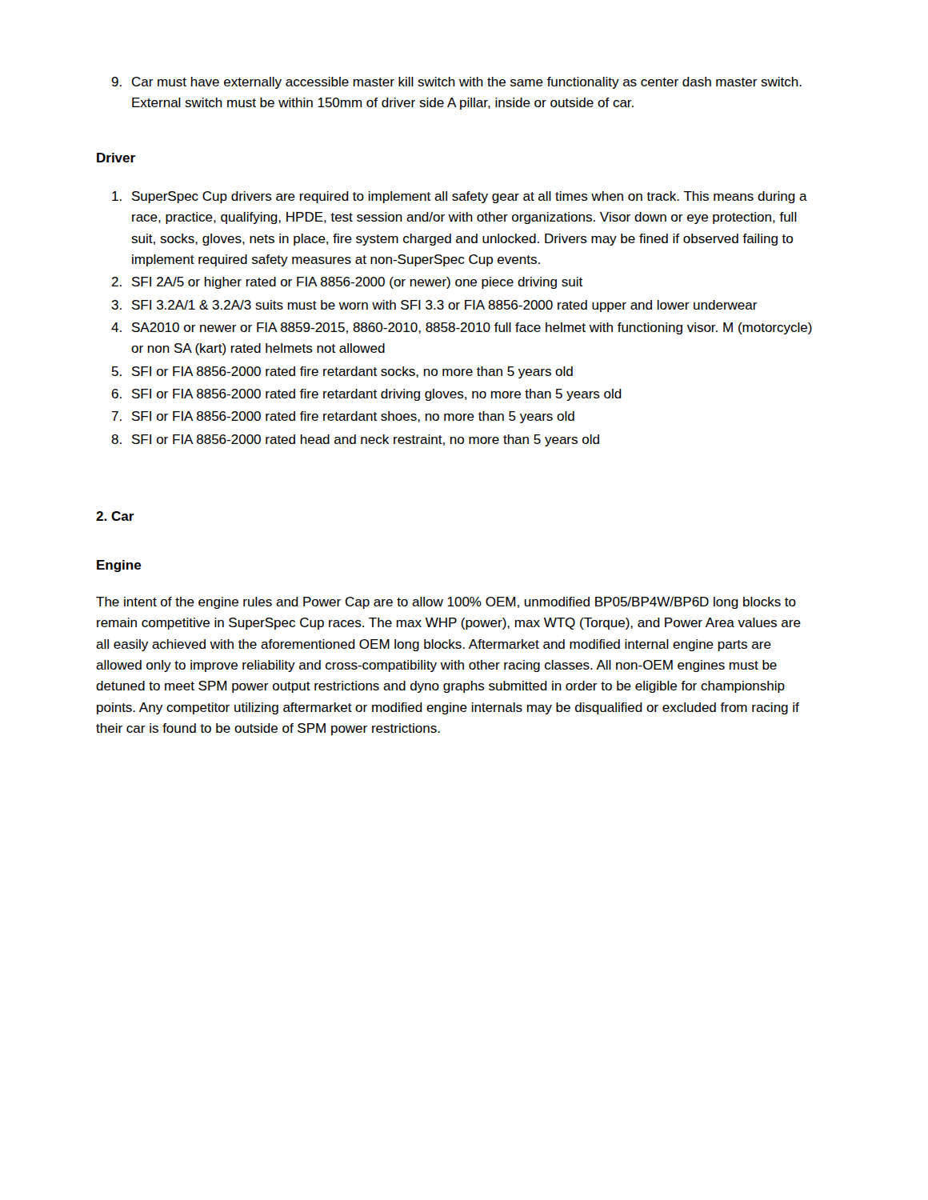Car must have externally accessible master kill switch with the same functionality as center dash master switch. External switch must be within 150mm of driver side A pillar, inside or outside of car.
Driver
SuperSpec Cup drivers are required to implement all safety gear at all times when on track. This means during a race, practice, qualifying, HPDE, test session and/or with other organizations. Visor down or eye protection, full suit, socks, gloves, nets in place, fire system charged and unlocked. Drivers may be fined if observed failing to implement required safety measures at non-SuperSpec Cup events.
SFI 2A/5 or higher rated or FIA 8856-2000 (or newer) one piece driving suit
SFI 3.2A/1 & 3.2A/3 suits must be worn with SFI 3.3 or FIA 8856-2000 rated upper and lower underwear
SA2010 or newer or FIA 8859-2015, 8860-2010, 8858-2010 full face helmet with functioning visor. M (motorcycle) or non SA (kart) rated helmets not allowed
SFI or FIA 8856-2000 rated fire retardant socks, no more than 5 years old
SFI or FIA 8856-2000 rated fire retardant driving gloves, no more than 5 years old
SFI or FIA 8856-2000 rated fire retardant shoes, no more than 5 years old
SFI or FIA 8856-2000 rated head and neck restraint, no more than 5 years old
2. Car
Engine
The intent of the engine rules and Power Cap are to allow 100% OEM, unmodified BP05/BP4W/BP6D long blocks to remain competitive in SuperSpec Cup races. The max WHP (power), max WTQ (Torque), and Power Area values are all easily achieved with the aforementioned OEM long blocks. Aftermarket and modified internal engine parts are allowed only to improve reliability and cross-compatibility with other racing classes. All non-OEM engines must be detuned to meet SPM power output restrictions and dyno graphs submitted in order to be eligible for championship points. Any competitor utilizing aftermarket or modified engine internals may be disqualified or excluded from racing if their car is found to be outside of SPM power restrictions.